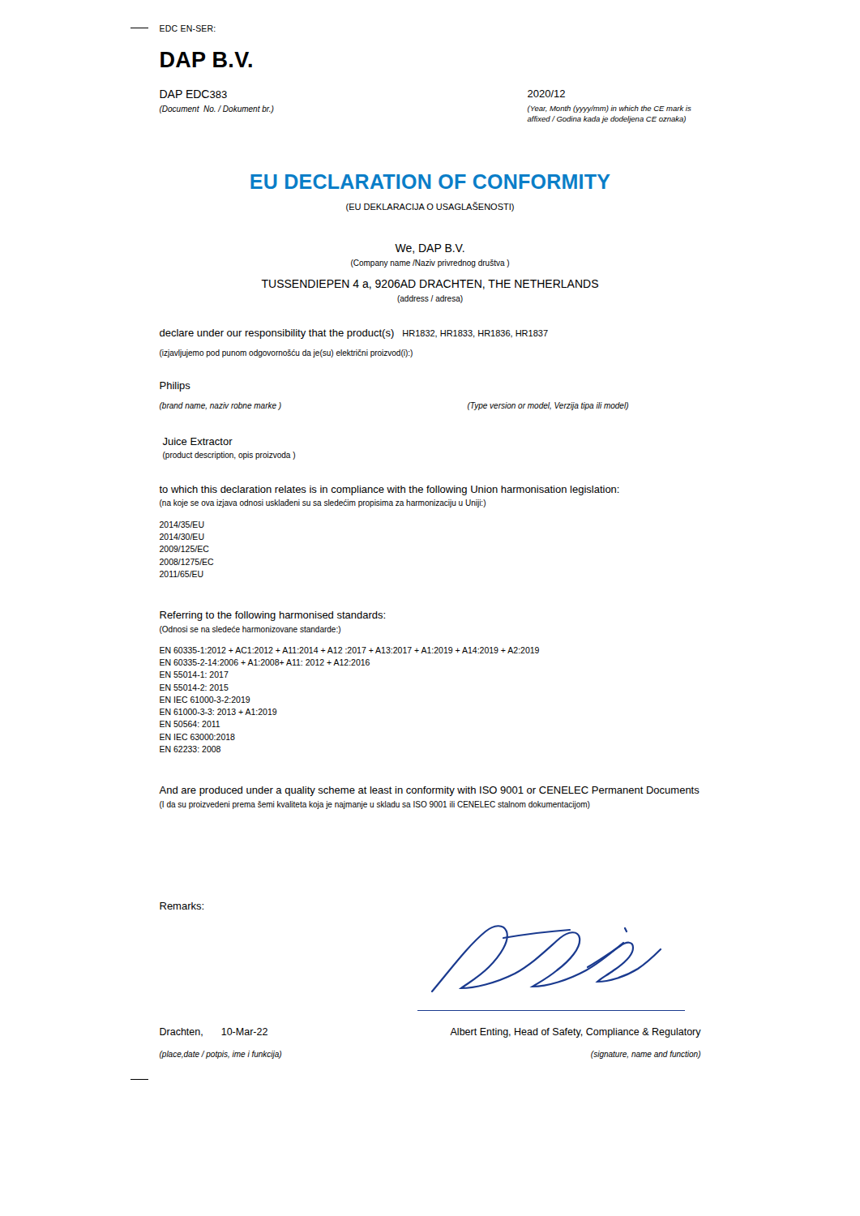EDC EN-SER:
DAP B.V.
DAP EDC383
(Document No. / Dokument br.)
2020/12
(Year, Month (yyyy/mm) in which the CE mark is affixed / Godina kada je dodeljena CE oznaka)
EU DECLARATION OF CONFORMITY
(EU DEKLARACIJA O USAGLAŠENOSTI)
We, DAP B.V.
(Company name /Naziv privrednog društva )
TUSSENDIEPEN 4 a, 9206AD DRACHTEN, THE NETHERLANDS
(address / adresa)
declare under our responsibility that the product(s) HR1832, HR1833, HR1836, HR1837
(izjavljujemo pod punom odgovornošću da je(su) električni proizvod(i):)
Philips
(brand name, naziv robne marke )
(Type version or model, Verzija tipa ili model)
Juice Extractor
(product description, opis proizvoda )
to which this declaration relates is in compliance with the following Union harmonisation legislation:
(na koje se ova izjava odnosi usklađeni su sa sledećim propisima za harmonizaciju u Uniji:)
2014/35/EU
2014/30/EU
2009/125/EC
2008/1275/EC
2011/65/EU
Referring to the following harmonised standards:
(Odnosi se na sledeće harmonizovane standarde:)
EN 60335-1:2012 + AC1:2012 + A11:2014 + A12 :2017 + A13:2017 + A1:2019 + A14:2019 + A2:2019
EN 60335-2-14:2006 + A1:2008+ A11: 2012 + A12:2016
EN 55014-1: 2017
EN 55014-2: 2015
EN IEC 61000-3-2:2019
EN 61000-3-3: 2013 + A1:2019
EN 50564: 2011
EN IEC 63000:2018
EN 62233: 2008
And are produced under a quality scheme at least in conformity with ISO 9001 or CENELEC Permanent Documents
(I da su proizvedeni prema šemi kvaliteta koja je najmanje u skladu sa ISO 9001 ili CENELEC stalnom dokumentacijom)
Remarks:
Drachten,10-Mar-22
(place,date / potpis, ime i funkcija)
Albert Enting, Head of Safety, Compliance & Regulatory
(signature, name and function)